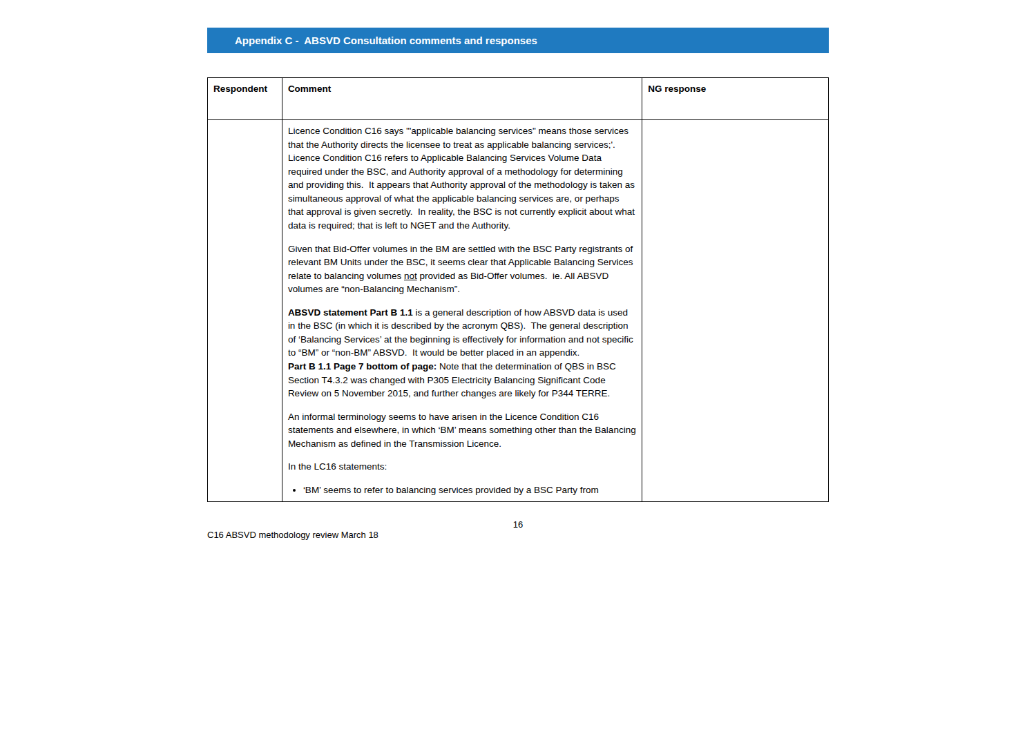Appendix C - ABSVD Consultation comments and responses
| Respondent | Comment | NG response |
| --- | --- | --- |
| | Licence Condition C16 says '"applicable balancing services" means those services that the Authority directs the licensee to treat as applicable balancing services;'. Licence Condition C16 refers to Applicable Balancing Services Volume Data required under the BSC, and Authority approval of a methodology for determining and providing this. It appears that Authority approval of the methodology is taken as simultaneous approval of what the applicable balancing services are, or perhaps that approval is given secretly. In reality, the BSC is not currently explicit about what data is required; that is left to NGET and the Authority. Given that Bid-Offer volumes in the BM are settled with the BSC Party registrants of relevant BM Units under the BSC, it seems clear that Applicable Balancing Services relate to balancing volumes not provided as Bid-Offer volumes. ie. All ABSVD volumes are “non-Balancing Mechanism”. ABSVD statement Part B 1.1 is a general description of how ABSVD data is used in the BSC (in which it is described by the acronym QBS). The general description of ‘Balancing Services’ at the beginning is effectively for information and not specific to “BM” or “non-BM” ABSVD. It would be better placed in an appendix. Part B 1.1 Page 7 bottom of page: Note that the determination of QBS in BSC Section T4.3.2 was changed with P305 Electricity Balancing Significant Code Review on 5 November 2015, and further changes are likely for P344 TERRE. An informal terminology seems to have arisen in the Licence Condition C16 statements and elsewhere, in which ‘BM’ means something other than the Balancing Mechanism as defined in the Transmission Licence. In the LC16 statements: ‘BM’ seems to refer to balancing services provided by a BSC Party from | |
16
C16 ABSVD methodology review March 18